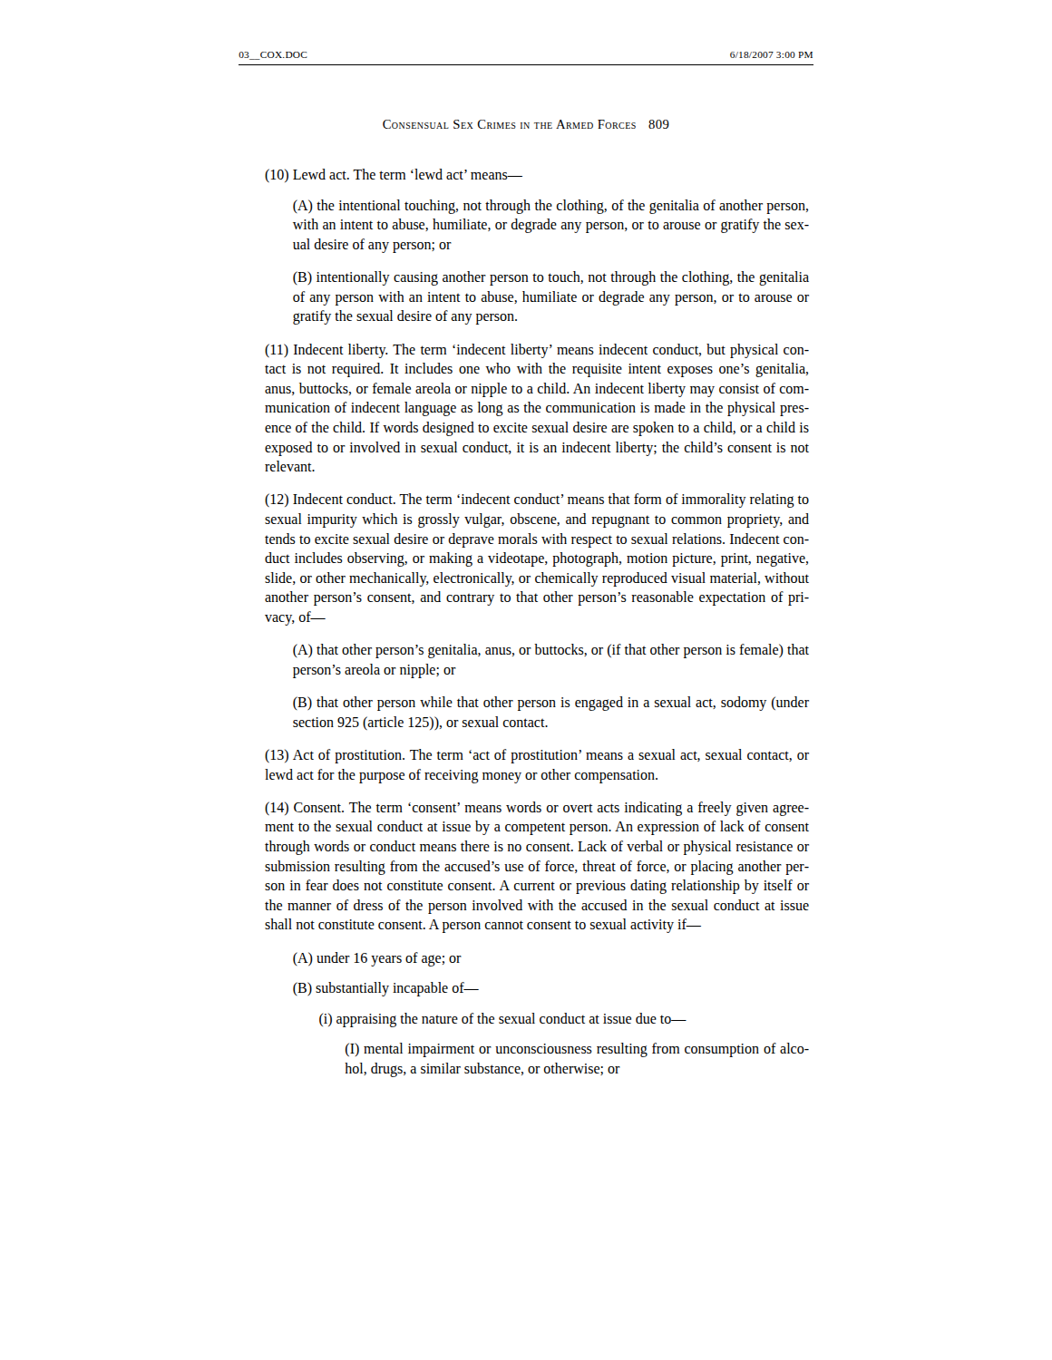03__COX.DOC
6/18/2007 3:00 PM
Consensual Sex Crimes in the Armed Forces809
(10) Lewd act. The term ‘lewd act’ means—
(A) the intentional touching, not through the clothing, of the genitalia of another person, with an intent to abuse, humiliate, or degrade any person, or to arouse or gratify the sexual desire of any person; or
(B) intentionally causing another person to touch, not through the clothing, the genitalia of any person with an intent to abuse, humiliate or degrade any person, or to arouse or gratify the sexual desire of any person.
(11) Indecent liberty. The term ‘indecent liberty’ means indecent conduct, but physical contact is not required. It includes one who with the requisite intent exposes one’s genitalia, anus, buttocks, or female areola or nipple to a child. An indecent liberty may consist of communication of indecent language as long as the communication is made in the physical presence of the child. If words designed to excite sexual desire are spoken to a child, or a child is exposed to or involved in sexual conduct, it is an indecent liberty; the child’s consent is not relevant.
(12) Indecent conduct. The term ‘indecent conduct’ means that form of immorality relating to sexual impurity which is grossly vulgar, obscene, and repugnant to common propriety, and tends to excite sexual desire or deprave morals with respect to sexual relations. Indecent conduct includes observing, or making a videotape, photograph, motion picture, print, negative, slide, or other mechanically, electronically, or chemically reproduced visual material, without another person’s consent, and contrary to that other person’s reasonable expectation of privacy, of—
(A) that other person’s genitalia, anus, or buttocks, or (if that other person is female) that person’s areola or nipple; or
(B) that other person while that other person is engaged in a sexual act, sodomy (under section 925 (article 125)), or sexual contact.
(13) Act of prostitution. The term ‘act of prostitution’ means a sexual act, sexual contact, or lewd act for the purpose of receiving money or other compensation.
(14) Consent. The term ‘consent’ means words or overt acts indicating a freely given agreement to the sexual conduct at issue by a competent person. An expression of lack of consent through words or conduct means there is no consent. Lack of verbal or physical resistance or submission resulting from the accused’s use of force, threat of force, or placing another person in fear does not constitute consent. A current or previous dating relationship by itself or the manner of dress of the person involved with the accused in the sexual conduct at issue shall not constitute consent. A person cannot consent to sexual activity if—
(A) under 16 years of age; or
(B) substantially incapable of—
(i) appraising the nature of the sexual conduct at issue due to—
(I) mental impairment or unconsciousness resulting from consumption of alcohol, drugs, a similar substance, or otherwise; or